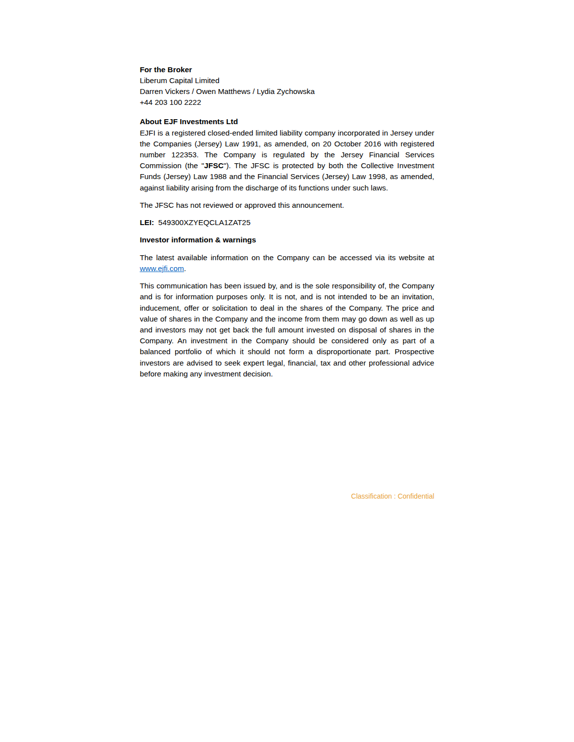For the Broker
Liberum Capital Limited
Darren Vickers / Owen Matthews / Lydia Zychowska
+44 203 100 2222
About EJF Investments Ltd
EJFI is a registered closed-ended limited liability company incorporated in Jersey under the Companies (Jersey) Law 1991, as amended, on 20 October 2016 with registered number 122353. The Company is regulated by the Jersey Financial Services Commission (the "JFSC"). The JFSC is protected by both the Collective Investment Funds (Jersey) Law 1988 and the Financial Services (Jersey) Law 1998, as amended, against liability arising from the discharge of its functions under such laws.
The JFSC has not reviewed or approved this announcement.
LEI: 549300XZYEQCLA1ZAT25
Investor information & warnings
The latest available information on the Company can be accessed via its website at www.ejfi.com.
This communication has been issued by, and is the sole responsibility of, the Company and is for information purposes only. It is not, and is not intended to be an invitation, inducement, offer or solicitation to deal in the shares of the Company. The price and value of shares in the Company and the income from them may go down as well as up and investors may not get back the full amount invested on disposal of shares in the Company. An investment in the Company should be considered only as part of a balanced portfolio of which it should not form a disproportionate part. Prospective investors are advised to seek expert legal, financial, tax and other professional advice before making any investment decision.
Classification : Confidential